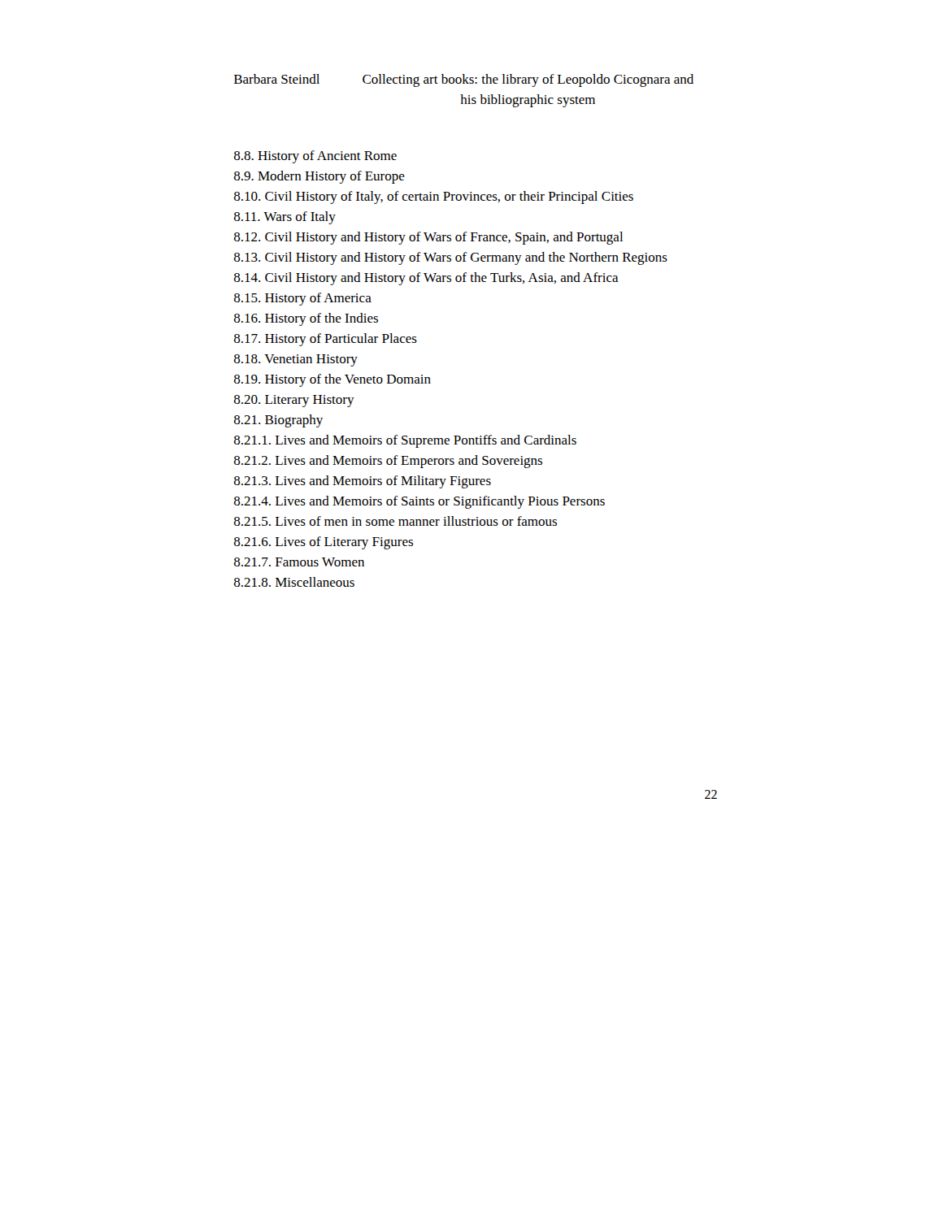Barbara Steindl
Collecting art books: the library of Leopoldo Cicognara andhis bibliographic system
8.8. History of Ancient Rome
8.9. Modern History of Europe
8.10. Civil History of Italy, of certain Provinces, or their Principal Cities
8.11. Wars of Italy
8.12. Civil History and History of Wars of France, Spain, and Portugal
8.13. Civil History and History of Wars of Germany and the Northern Regions
8.14. Civil History and History of Wars of the Turks, Asia, and Africa
8.15. History of America
8.16. History of the Indies
8.17. History of Particular Places
8.18. Venetian History
8.19. History of the Veneto Domain
8.20. Literary History
8.21. Biography
8.21.1. Lives and Memoirs of Supreme Pontiffs and Cardinals
8.21.2. Lives and Memoirs of Emperors and Sovereigns
8.21.3. Lives and Memoirs of Military Figures
8.21.4. Lives and Memoirs of Saints or Significantly Pious Persons
8.21.5. Lives of men in some manner illustrious or famous
8.21.6. Lives of Literary Figures
8.21.7. Famous Women
8.21.8. Miscellaneous
22